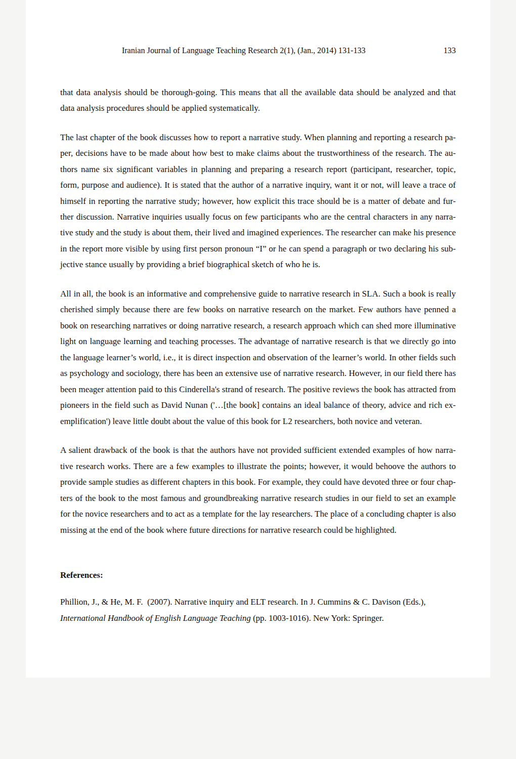Iranian Journal of Language Teaching Research 2(1), (Jan., 2014) 131-133 133
that data analysis should be thorough-going. This means that all the available data should be analyzed and that data analysis procedures should be applied systematically.
The last chapter of the book discusses how to report a narrative study. When planning and reporting a research paper, decisions have to be made about how best to make claims about the trustworthiness of the research. The authors name six significant variables in planning and preparing a research report (participant, researcher, topic, form, purpose and audience). It is stated that the author of a narrative inquiry, want it or not, will leave a trace of himself in reporting the narrative study; however, how explicit this trace should be is a matter of debate and further discussion. Narrative inquiries usually focus on few participants who are the central characters in any narrative study and the study is about them, their lived and imagined experiences. The researcher can make his presence in the report more visible by using first person pronoun “I” or he can spend a paragraph or two declaring his subjective stance usually by providing a brief biographical sketch of who he is.
All in all, the book is an informative and comprehensive guide to narrative research in SLA. Such a book is really cherished simply because there are few books on narrative research on the market. Few authors have penned a book on researching narratives or doing narrative research, a research approach which can shed more illuminative light on language learning and teaching processes. The advantage of narrative research is that we directly go into the language learner’s world, i.e., it is direct inspection and observation of the learner’s world. In other fields such as psychology and sociology, there has been an extensive use of narrative research. However, in our field there has been meager attention paid to this Cinderella's strand of research. The positive reviews the book has attracted from pioneers in the field such as David Nunan ('…[the book] contains an ideal balance of theory, advice and rich exemplification') leave little doubt about the value of this book for L2 researchers, both novice and veteran.
A salient drawback of the book is that the authors have not provided sufficient extended examples of how narrative research works. There are a few examples to illustrate the points; however, it would behoove the authors to provide sample studies as different chapters in this book. For example, they could have devoted three or four chapters of the book to the most famous and groundbreaking narrative research studies in our field to set an example for the novice researchers and to act as a template for the lay researchers. The place of a concluding chapter is also missing at the end of the book where future directions for narrative research could be highlighted.
References:
Phillion, J., & He, M. F. (2007). Narrative inquiry and ELT research. In J. Cummins & C. Davison (Eds.), International Handbook of English Language Teaching (pp. 1003-1016). New York: Springer.